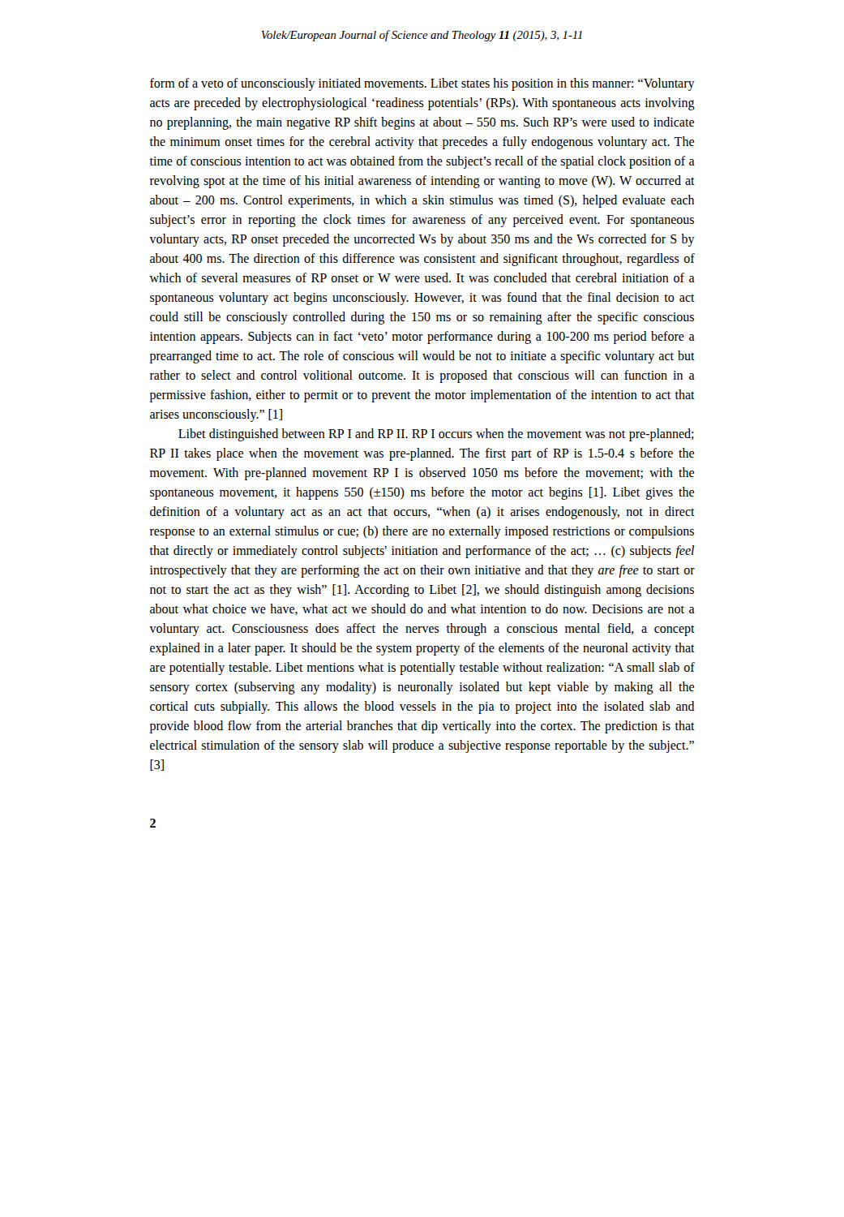Volek/European Journal of Science and Theology 11 (2015), 3, 1-11
form of a veto of unconsciously initiated movements. Libet states his position in this manner: “Voluntary acts are preceded by electrophysiological ‘readiness potentials’ (RPs). With spontaneous acts involving no preplanning, the main negative RP shift begins at about – 550 ms. Such RP’s were used to indicate the minimum onset times for the cerebral activity that precedes a fully endogenous voluntary act. The time of conscious intention to act was obtained from the subject’s recall of the spatial clock position of a revolving spot at the time of his initial awareness of intending or wanting to move (W). W occurred at about – 200 ms. Control experiments, in which a skin stimulus was timed (S), helped evaluate each subject’s error in reporting the clock times for awareness of any perceived event. For spontaneous voluntary acts, RP onset preceded the uncorrected Ws by about 350 ms and the Ws corrected for S by about 400 ms. The direction of this difference was consistent and significant throughout, regardless of which of several measures of RP onset or W were used. It was concluded that cerebral initiation of a spontaneous voluntary act begins unconsciously. However, it was found that the final decision to act could still be consciously controlled during the 150 ms or so remaining after the specific conscious intention appears. Subjects can in fact ‘veto’ motor performance during a 100-200 ms period before a prearranged time to act. The role of conscious will would be not to initiate a specific voluntary act but rather to select and control volitional outcome. It is proposed that conscious will can function in a permissive fashion, either to permit or to prevent the motor implementation of the intention to act that arises unconsciously.” [1]
Libet distinguished between RP I and RP II. RP I occurs when the movement was not pre-planned; RP II takes place when the movement was pre-planned. The first part of RP is 1.5-0.4 s before the movement. With pre-planned movement RP I is observed 1050 ms before the movement; with the spontaneous movement, it happens 550 (±150) ms before the motor act begins [1]. Libet gives the definition of a voluntary act as an act that occurs, “when (a) it arises endogenously, not in direct response to an external stimulus or cue; (b) there are no externally imposed restrictions or compulsions that directly or immediately control subjects' initiation and performance of the act; … (c) subjects feel introspectively that they are performing the act on their own initiative and that they are free to start or not to start the act as they wish” [1]. According to Libet [2], we should distinguish among decisions about what choice we have, what act we should do and what intention to do now. Decisions are not a voluntary act. Consciousness does affect the nerves through a conscious mental field, a concept explained in a later paper. It should be the system property of the elements of the neuronal activity that are potentially testable. Libet mentions what is potentially testable without realization: “A small slab of sensory cortex (subserving any modality) is neuronally isolated but kept viable by making all the cortical cuts subpially. This allows the blood vessels in the pia to project into the isolated slab and provide blood flow from the arterial branches that dip vertically into the cortex. The prediction is that electrical stimulation of the sensory slab will produce a subjective response reportable by the subject.” [3]
2